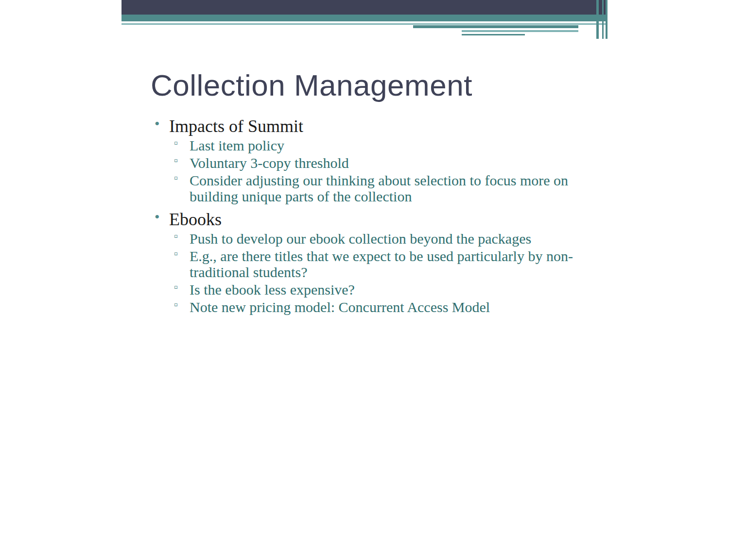Collection Management
Impacts of Summit
Last item policy
Voluntary 3-copy threshold
Consider adjusting our thinking about selection to focus more on building unique parts of the collection
Ebooks
Push to develop our ebook collection beyond the packages
E.g., are there titles that we expect to be used particularly by non-traditional students?
Is the ebook less expensive?
Note new pricing model: Concurrent Access Model